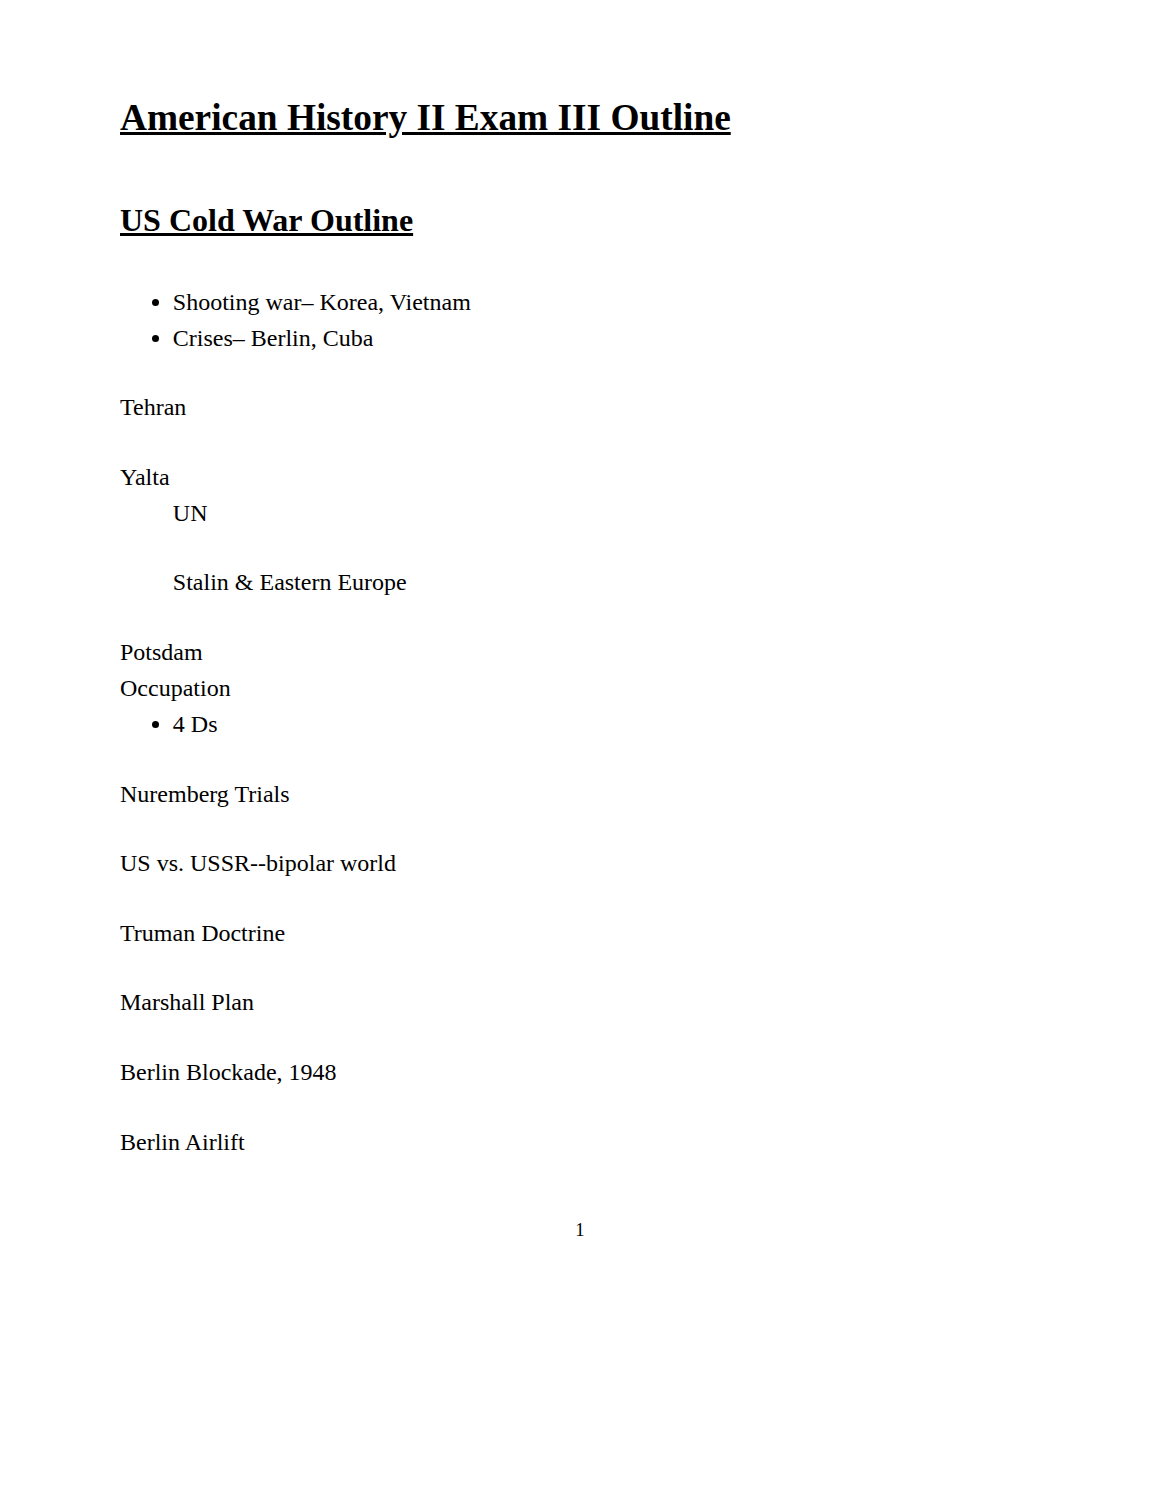American History II Exam III Outline
US Cold War Outline
Shooting war– Korea, Vietnam
Crises– Berlin, Cuba
Tehran
Yalta
UN
Stalin & Eastern Europe
Potsdam
Occupation
4 Ds
Nuremberg Trials
US vs. USSR--bipolar world
Truman Doctrine
Marshall Plan
Berlin Blockade, 1948
Berlin Airlift
1